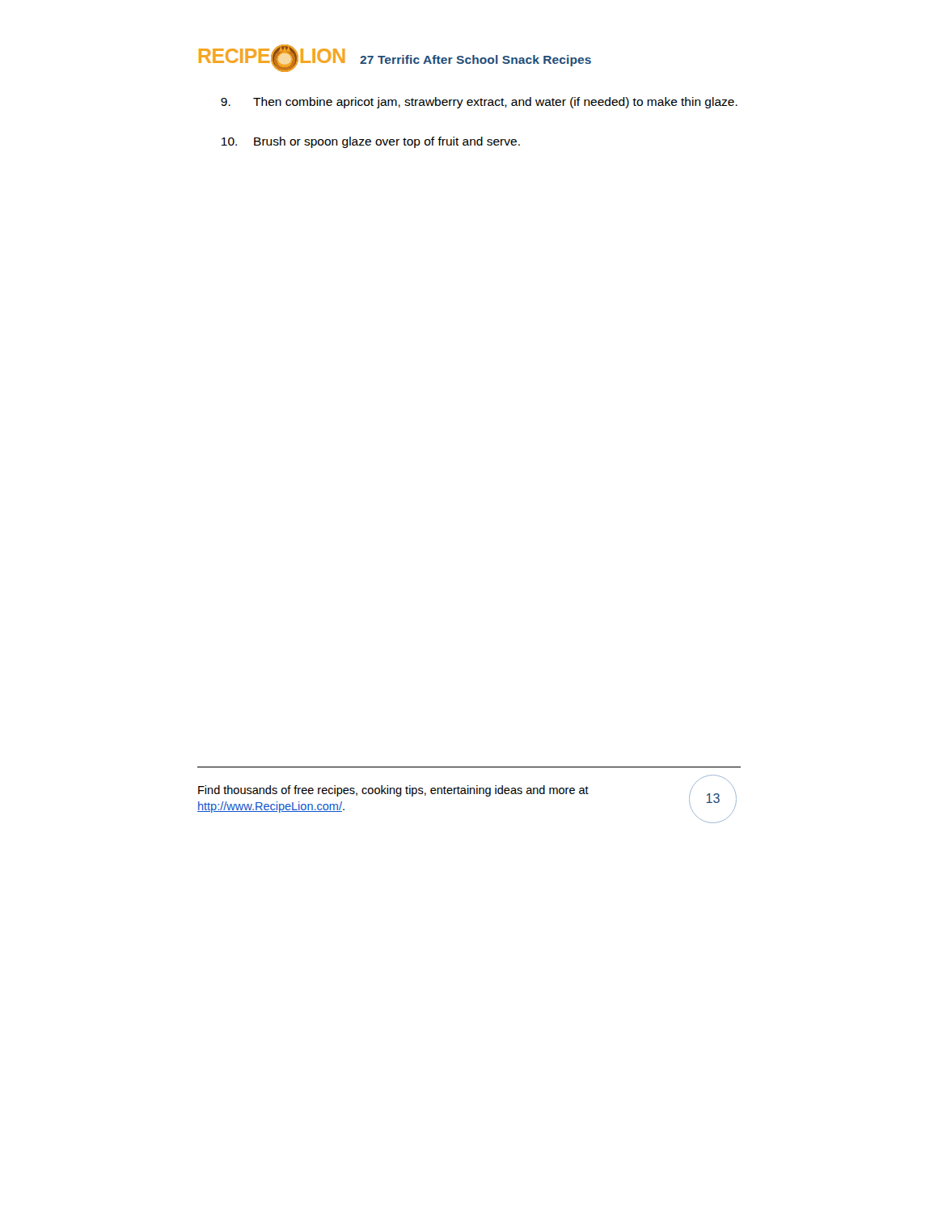RECIPE LION
27 Terrific After School Snack Recipes
9. Then combine apricot jam, strawberry extract, and water (if needed) to make thin glaze.
10. Brush or spoon glaze over top of fruit and serve.
Find thousands of free recipes, cooking tips, entertaining ideas and more at
http://www.RecipeLion.com/.
13